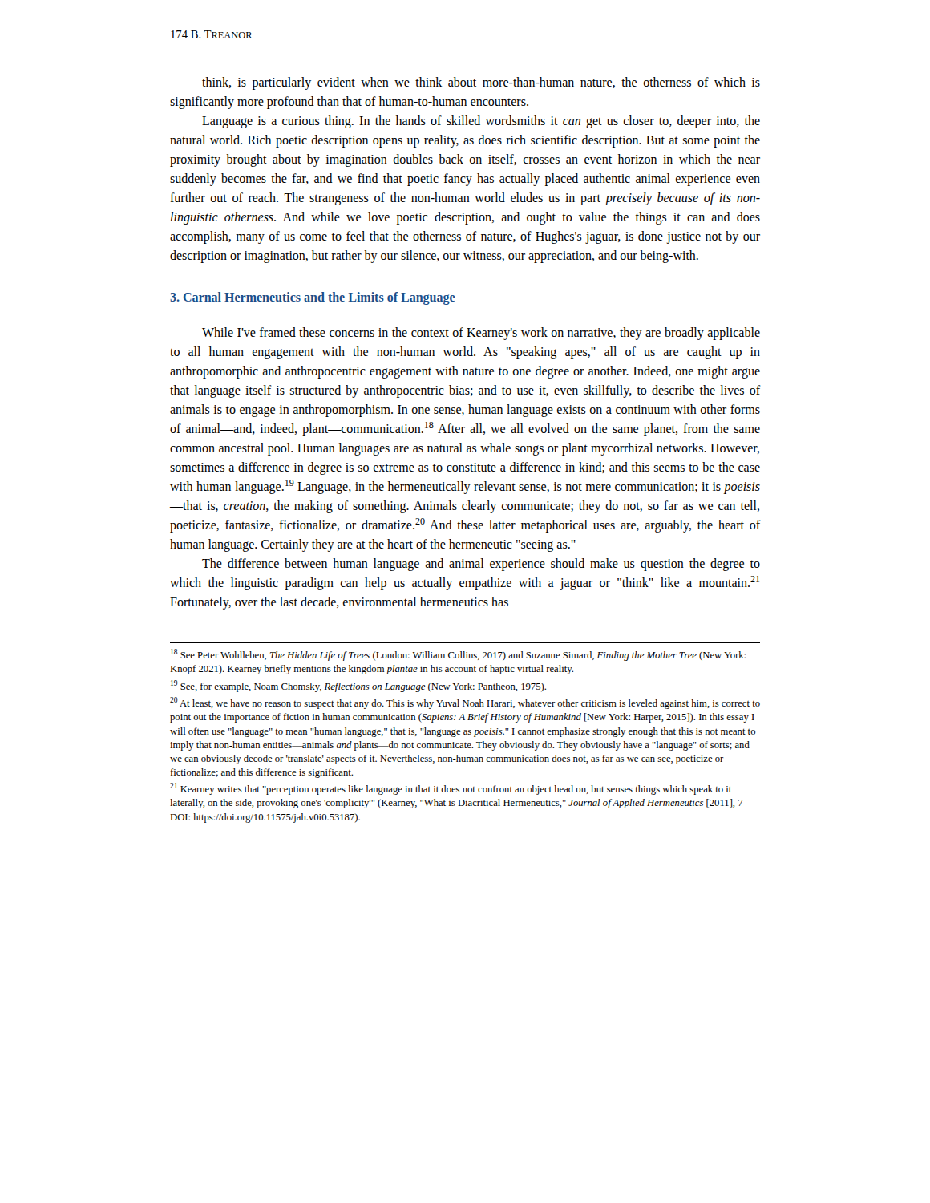174 B. TREANOR
think, is particularly evident when we think about more-than-human nature, the otherness of which is significantly more profound than that of human-to-human encounters.
Language is a curious thing. In the hands of skilled wordsmiths it can get us closer to, deeper into, the natural world. Rich poetic description opens up reality, as does rich scientific description. But at some point the proximity brought about by imagination doubles back on itself, crosses an event horizon in which the near suddenly becomes the far, and we find that poetic fancy has actually placed authentic animal experience even further out of reach. The strangeness of the non-human world eludes us in part precisely because of its non-linguistic otherness. And while we love poetic description, and ought to value the things it can and does accomplish, many of us come to feel that the otherness of nature, of Hughes's jaguar, is done justice not by our description or imagination, but rather by our silence, our witness, our appreciation, and our being-with.
3. Carnal Hermeneutics and the Limits of Language
While I've framed these concerns in the context of Kearney's work on narrative, they are broadly applicable to all human engagement with the non-human world. As "speaking apes," all of us are caught up in anthropomorphic and anthropocentric engagement with nature to one degree or another. Indeed, one might argue that language itself is structured by anthropocentric bias; and to use it, even skillfully, to describe the lives of animals is to engage in anthropomorphism. In one sense, human language exists on a continuum with other forms of animal—and, indeed, plant—communication.18 After all, we all evolved on the same planet, from the same common ancestral pool. Human languages are as natural as whale songs or plant mycorrhizal networks. However, sometimes a difference in degree is so extreme as to constitute a difference in kind; and this seems to be the case with human language.19 Language, in the hermeneutically relevant sense, is not mere communication; it is poeisis—that is, creation, the making of something. Animals clearly communicate; they do not, so far as we can tell, poeticize, fantasize, fictionalize, or dramatize.20 And these latter metaphorical uses are, arguably, the heart of human language. Certainly they are at the heart of the hermeneutic "seeing as."
The difference between human language and animal experience should make us question the degree to which the linguistic paradigm can help us actually empathize with a jaguar or "think" like a mountain.21 Fortunately, over the last decade, environmental hermeneutics has
18 See Peter Wohlleben, The Hidden Life of Trees (London: William Collins, 2017) and Suzanne Simard, Finding the Mother Tree (New York: Knopf 2021). Kearney briefly mentions the kingdom plantae in his account of haptic virtual reality.
19 See, for example, Noam Chomsky, Reflections on Language (New York: Pantheon, 1975).
20 At least, we have no reason to suspect that any do. This is why Yuval Noah Harari, whatever other criticism is leveled against him, is correct to point out the importance of fiction in human communication (Sapiens: A Brief History of Humankind [New York: Harper, 2015]). In this essay I will often use "language" to mean "human language," that is, "language as poeisis." I cannot emphasize strongly enough that this is not meant to imply that non-human entities—animals and plants—do not communicate. They obviously do. They obviously have a "language" of sorts; and we can obviously decode or 'translate' aspects of it. Nevertheless, non-human communication does not, as far as we can see, poeticize or fictionalize; and this difference is significant.
21 Kearney writes that "perception operates like language in that it does not confront an object head on, but senses things which speak to it laterally, on the side, provoking one's 'complicity'" (Kearney, "What is Diacritical Hermeneutics," Journal of Applied Hermeneutics [2011], 7 DOI: https://doi.org/10.11575/jah.v0i0.53187).